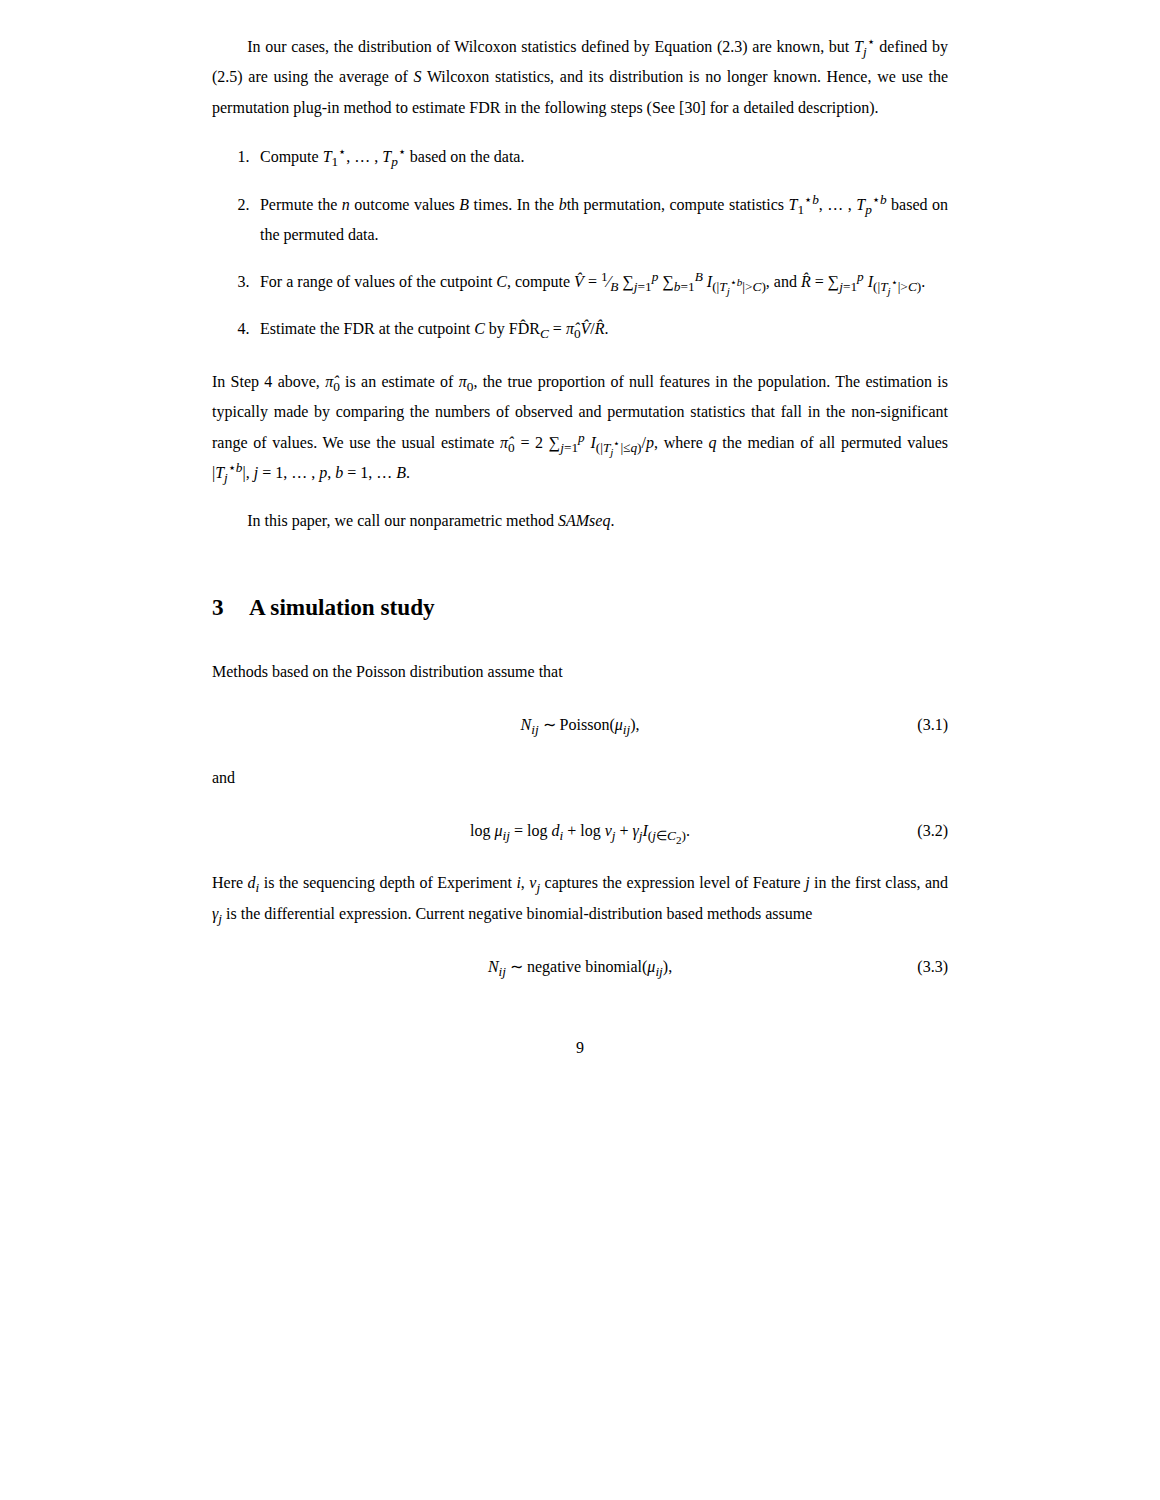In our cases, the distribution of Wilcoxon statistics defined by Equation (2.3) are known, but Tj⋆ defined by (2.5) are using the average of S Wilcoxon statistics, and its distribution is no longer known. Hence, we use the permutation plug-in method to estimate FDR in the following steps (See [30] for a detailed description).
Compute T1⋆, … , Tp⋆ based on the data.
Permute the n outcome values B times. In the bth permutation, compute statistics T1⋆b, … , Tp⋆b based on the permuted data.
For a range of values of the cutpoint C, compute V̂ = 1⁄B ∑j=1p ∑b=1B I(|Tj⋆b|>C), and R̂ = ∑j=1p I(|Tj⋆|>C).
Estimate the FDR at the cutpoint C by FD̂RC = π̂0V̂/R̂.
In Step 4 above, π̂0 is an estimate of π0, the true proportion of null features in the population. The estimation is typically made by comparing the numbers of observed and permutation statistics that fall in the non-significant range of values. We use the usual estimate π̂0 = 2 ∑j=1p I(|Tj⋆|≤q)/p, where q the median of all permuted values |Tj⋆b|, j = 1, … , p, b = 1, … B.
In this paper, we call our nonparametric method SAMseq.
3 A simulation study
Methods based on the Poisson distribution assume that
Nij ∼ Poisson(μij), (3.1)
and
log μij = log di + log νj + γjI(j∈C2). (3.2)
Here di is the sequencing depth of Experiment i, νj captures the expression level of Feature j in the first class, and γj is the differential expression. Current negative binomial-distribution based methods assume
Nij ∼ negative binomial(μij), (3.3)
9